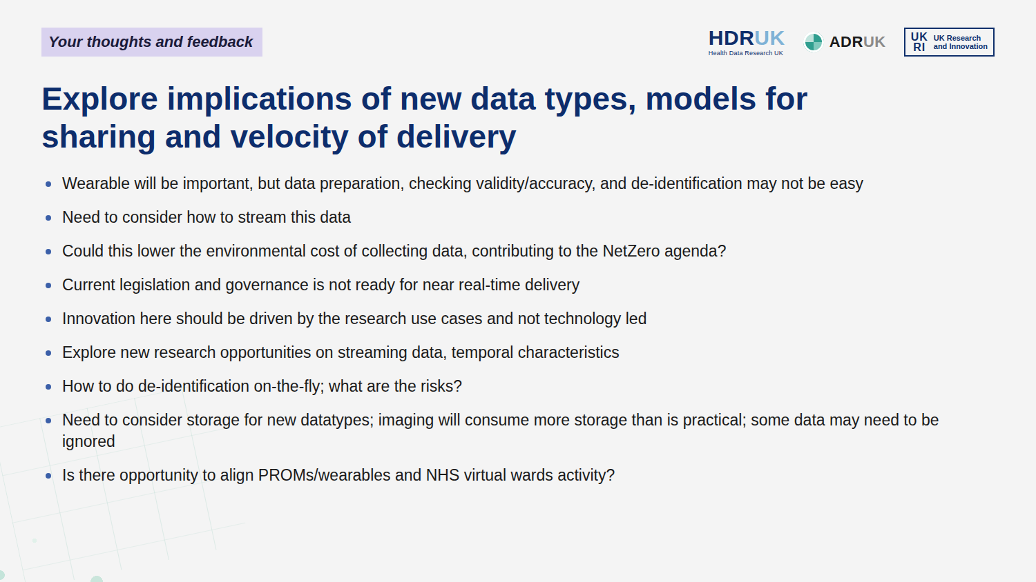Your thoughts and feedback
HDRUK Health Data Research UK
ADRUK
UK
RI UK Research
and Innovation
Explore implications of new data types, models for sharing and velocity of delivery
Wearable will be important, but data preparation, checking validity/accuracy, and de-identification may not be easy
Need to consider how to stream this data
Could this lower the environmental cost of collecting data, contributing to the NetZero agenda?
Current legislation and governance is not ready for near real-time delivery
Innovation here should be driven by the research use cases and not technology led
Explore new research opportunities on streaming data, temporal characteristics
How to do de-identification on-the-fly; what are the risks?
Need to consider storage for new datatypes; imaging will consume more storage than is practical; some data may need to be ignored
Is there opportunity to align PROMs/wearables and NHS virtual wards activity?